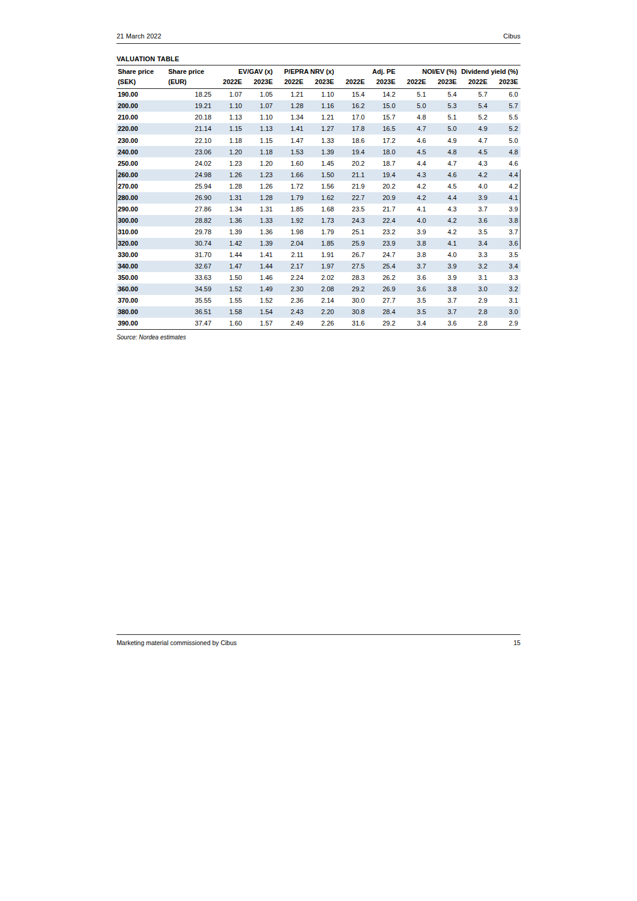21 March 2022
Cibus
VALUATION TABLE
| Share price | Share price | EV/GAV (x) | P/EPRA NRV (x) | Adj. PE | NOI/EV (%) | Dividend yield (%) |
| --- | --- | --- | --- | --- | --- | --- |
| (SEK) | (EUR) | 2022E | 2023E | 2022E | 2023E | 2022E | 2023E | 2022E | 2023E | 2022E | 2023E |
| 190.00 | 18.25 | 1.07 | 1.05 | 1.21 | 1.10 | 15.4 | 14.2 | 5.1 | 5.4 | 5.7 | 6.0 |
| 200.00 | 19.21 | 1.10 | 1.07 | 1.28 | 1.16 | 16.2 | 15.0 | 5.0 | 5.3 | 5.4 | 5.7 |
| 210.00 | 20.18 | 1.13 | 1.10 | 1.34 | 1.21 | 17.0 | 15.7 | 4.8 | 5.1 | 5.2 | 5.5 |
| 220.00 | 21.14 | 1.15 | 1.13 | 1.41 | 1.27 | 17.8 | 16.5 | 4.7 | 5.0 | 4.9 | 5.2 |
| 230.00 | 22.10 | 1.18 | 1.15 | 1.47 | 1.33 | 18.6 | 17.2 | 4.6 | 4.9 | 4.7 | 5.0 |
| 240.00 | 23.06 | 1.20 | 1.18 | 1.53 | 1.39 | 19.4 | 18.0 | 4.5 | 4.8 | 4.5 | 4.8 |
| 250.00 | 24.02 | 1.23 | 1.20 | 1.60 | 1.45 | 20.2 | 18.7 | 4.4 | 4.7 | 4.3 | 4.6 |
| 260.00 | 24.98 | 1.26 | 1.23 | 1.66 | 1.50 | 21.1 | 19.4 | 4.3 | 4.6 | 4.2 | 4.4 |
| 270.00 | 25.94 | 1.28 | 1.26 | 1.72 | 1.56 | 21.9 | 20.2 | 4.2 | 4.5 | 4.0 | 4.2 |
| 280.00 | 26.90 | 1.31 | 1.28 | 1.79 | 1.62 | 22.7 | 20.9 | 4.2 | 4.4 | 3.9 | 4.1 |
| 290.00 | 27.86 | 1.34 | 1.31 | 1.85 | 1.68 | 23.5 | 21.7 | 4.1 | 4.3 | 3.7 | 3.9 |
| 300.00 | 28.82 | 1.36 | 1.33 | 1.92 | 1.73 | 24.3 | 22.4 | 4.0 | 4.2 | 3.6 | 3.8 |
| 310.00 | 29.78 | 1.39 | 1.36 | 1.98 | 1.79 | 25.1 | 23.2 | 3.9 | 4.2 | 3.5 | 3.7 |
| 320.00 | 30.74 | 1.42 | 1.39 | 2.04 | 1.85 | 25.9 | 23.9 | 3.8 | 4.1 | 3.4 | 3.6 |
| 330.00 | 31.70 | 1.44 | 1.41 | 2.11 | 1.91 | 26.7 | 24.7 | 3.8 | 4.0 | 3.3 | 3.5 |
| 340.00 | 32.67 | 1.47 | 1.44 | 2.17 | 1.97 | 27.5 | 25.4 | 3.7 | 3.9 | 3.2 | 3.4 |
| 350.00 | 33.63 | 1.50 | 1.46 | 2.24 | 2.02 | 28.3 | 26.2 | 3.6 | 3.9 | 3.1 | 3.3 |
| 360.00 | 34.59 | 1.52 | 1.49 | 2.30 | 2.08 | 29.2 | 26.9 | 3.6 | 3.8 | 3.0 | 3.2 |
| 370.00 | 35.55 | 1.55 | 1.52 | 2.36 | 2.14 | 30.0 | 27.7 | 3.5 | 3.7 | 2.9 | 3.1 |
| 380.00 | 36.51 | 1.58 | 1.54 | 2.43 | 2.20 | 30.8 | 28.4 | 3.5 | 3.7 | 2.8 | 3.0 |
| 390.00 | 37.47 | 1.60 | 1.57 | 2.49 | 2.26 | 31.6 | 29.2 | 3.4 | 3.6 | 2.8 | 2.9 |
Source: Nordea estimates
Marketing material commissioned by Cibus
15